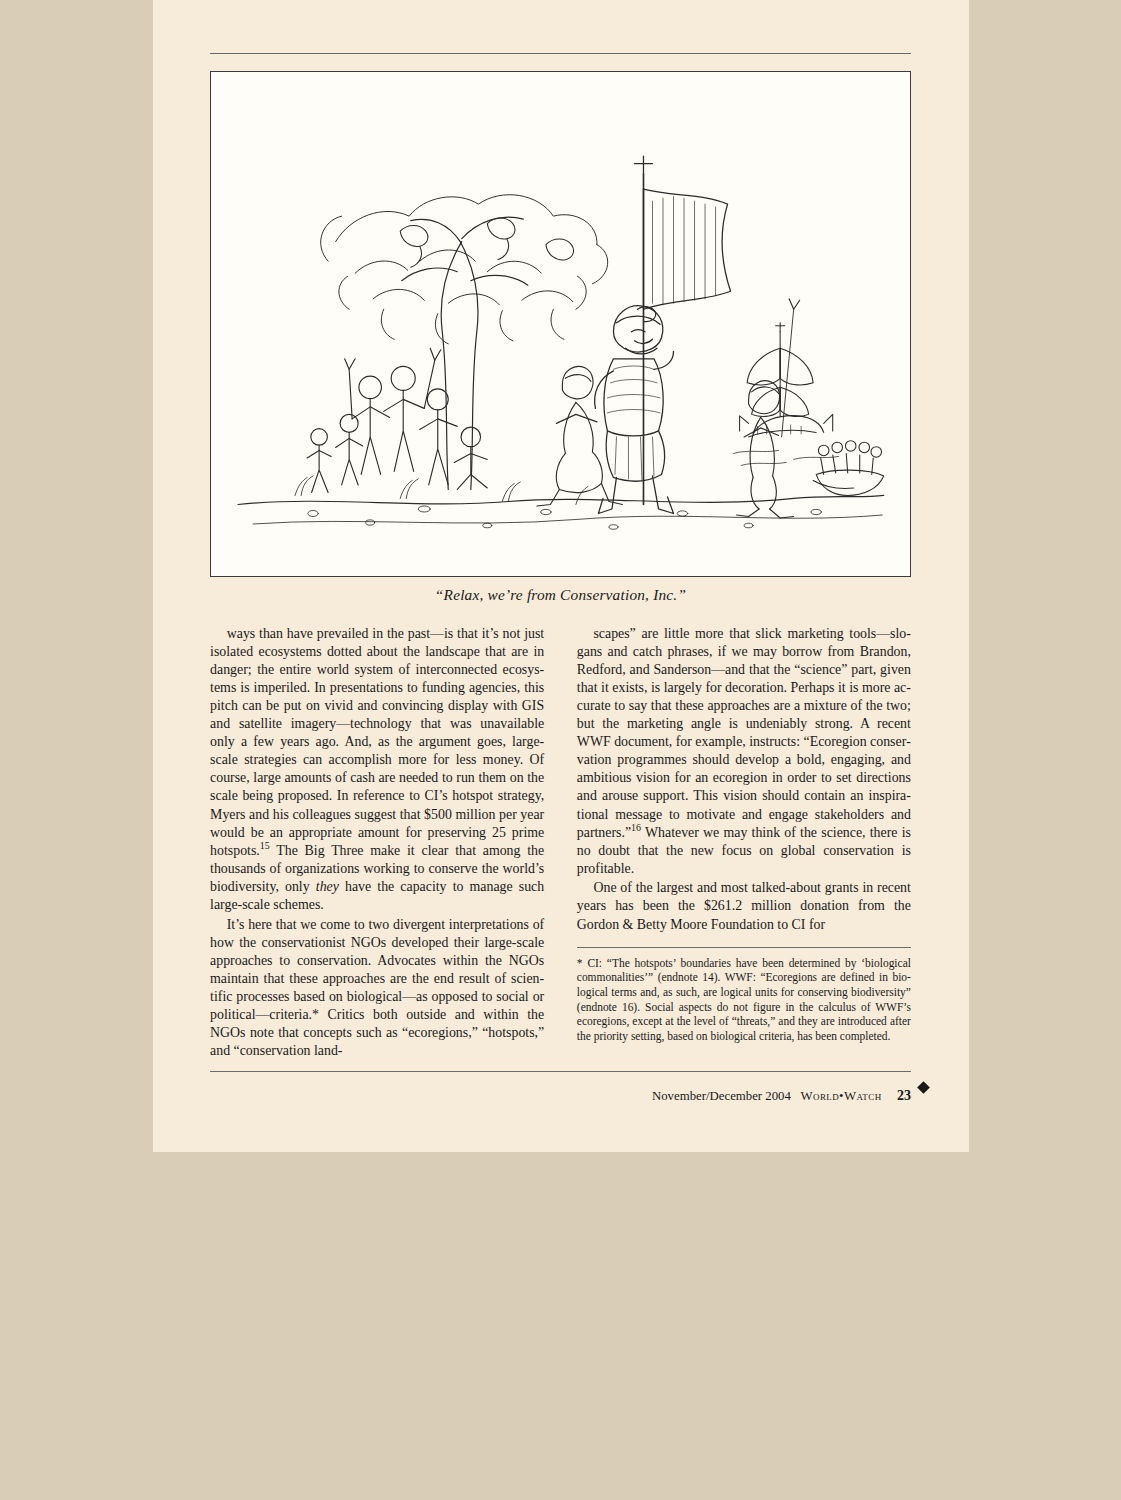Line-art recreation of the published cartoon: armored conquistadors with a banner confront indigenous people beneath a tree; a galleon and landing boat at right.
“Relax, we’re from Conservation, Inc.”
ways than have prevailed in the past—is that it’s not just isolated ecosystems dotted about the landscape that are in danger; the entire world system of interconnected ecosystems is imperiled. In presentations to funding agencies, this pitch can be put on vivid and convincing display with GIS and satellite imagery—technology that was unavailable only a few years ago. And, as the argument goes, large-scale strategies can accomplish more for less money. Of course, large amounts of cash are needed to run them on the scale being proposed. In reference to CI’s hotspot strategy, Myers and his colleagues suggest that $500 million per year would be an appropriate amount for preserving 25 prime hotspots.15 The Big Three make it clear that among the thousands of organizations working to conserve the world’s biodiversity, only they have the capacity to manage such large-scale schemes.
It’s here that we come to two divergent interpretations of how the conservationist NGOs developed their large-scale approaches to conservation. Advocates within the NGOs maintain that these approaches are the end result of scientific processes based on biological—as opposed to social or political—criteria.* Critics both outside and within the NGOs note that concepts such as “ecoregions,” “hotspots,” and “conservation land-
scapes” are little more that slick marketing tools—slogans and catch phrases, if we may borrow from Brandon, Redford, and Sanderson—and that the “science” part, given that it exists, is largely for decoration. Perhaps it is more accurate to say that these approaches are a mixture of the two; but the marketing angle is undeniably strong. A recent WWF document, for example, instructs: “Ecoregion conservation programmes should develop a bold, engaging, and ambitious vision for an ecoregion in order to set directions and arouse support. This vision should contain an inspirational message to motivate and engage stakeholders and partners.”16 Whatever we may think of the science, there is no doubt that the new focus on global conservation is profitable.
One of the largest and most talked-about grants in recent years has been the $261.2 million donation from the Gordon & Betty Moore Foundation to CI for
* CI: “The hotspots’ boundaries have been determined by ‘biological commonalities’” (endnote 14). WWF: “Ecoregions are defined in biological terms and, as such, are logical units for conserving biodiversity” (endnote 16). Social aspects do not figure in the calculus of WWF’s ecoregions, except at the level of “threats,” and they are introduced after the priority setting, based on biological criteria, has been completed.
November/December 2004 World•Watch 23